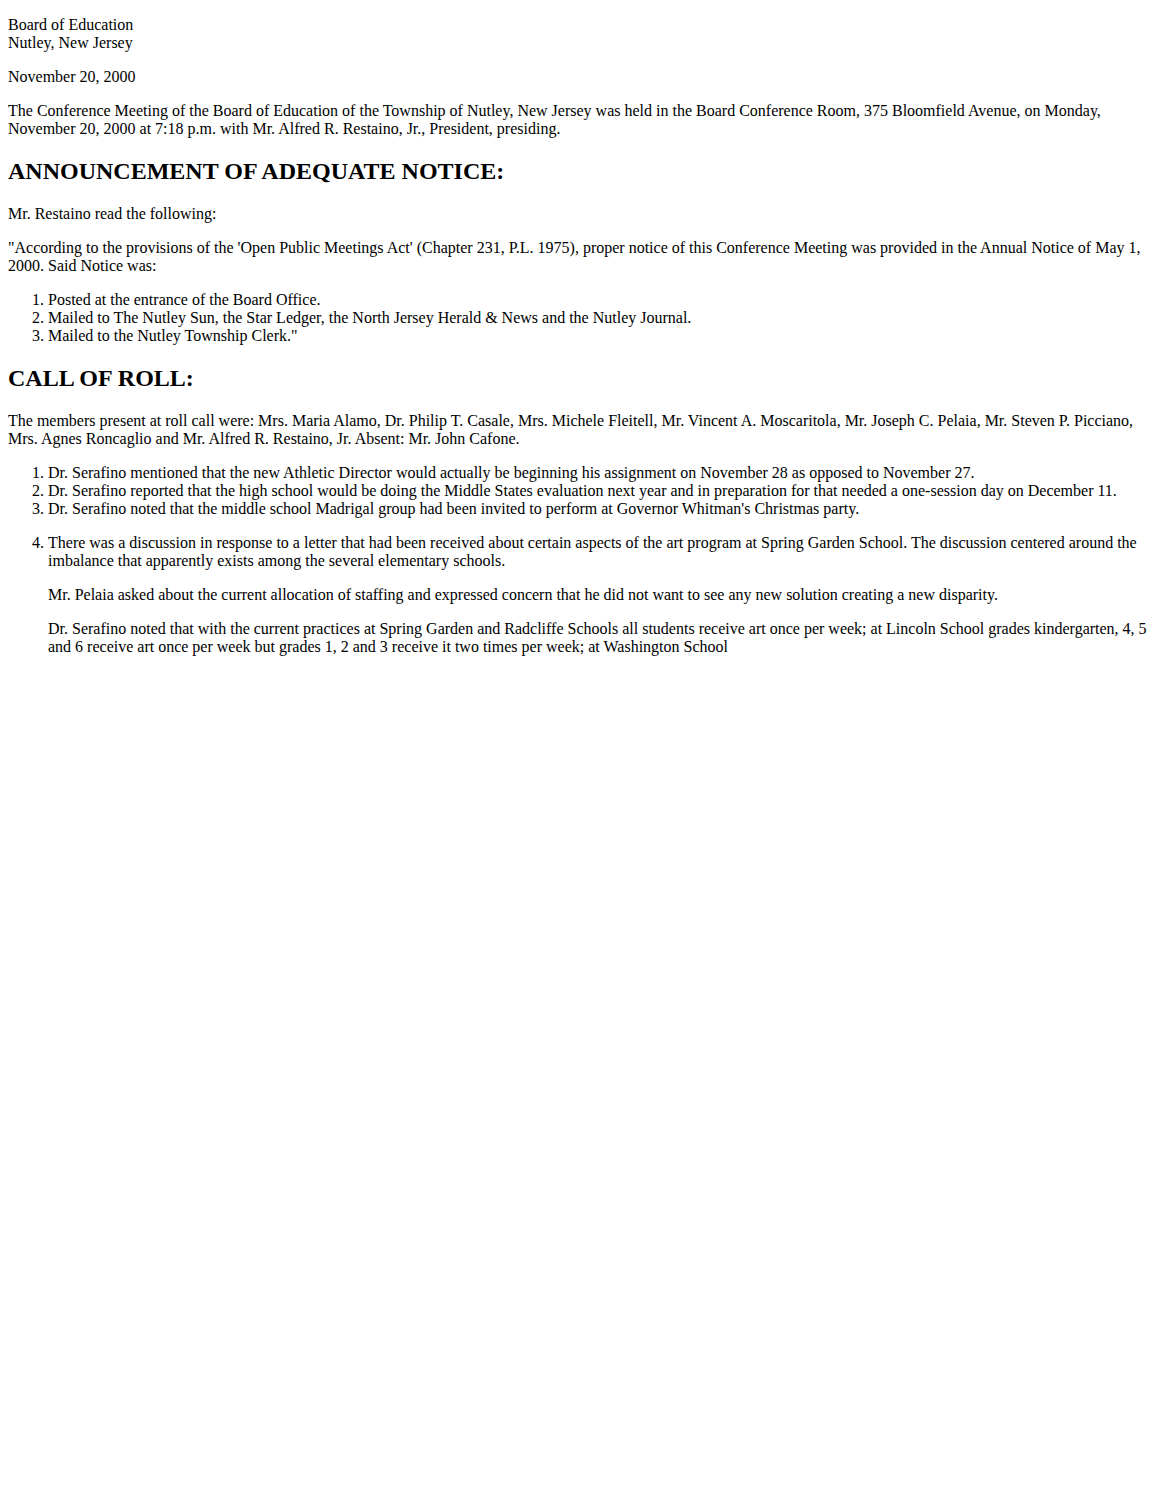Board of Education
Nutley, New Jersey
November 20, 2000
The Conference Meeting of the Board of Education of the Township of Nutley, New Jersey was held in the Board Conference Room, 375 Bloomfield Avenue, on Monday, November 20, 2000 at 7:18 p.m. with Mr. Alfred R. Restaino, Jr., President, presiding.
ANNOUNCEMENT OF ADEQUATE NOTICE:
Mr. Restaino read the following:
"According to the provisions of the 'Open Public Meetings Act' (Chapter 231, P.L. 1975), proper notice of this Conference Meeting was provided in the Annual Notice of May 1, 2000. Said Notice was:
Posted at the entrance of the Board Office.
Mailed to The Nutley Sun, the Star Ledger, the North Jersey Herald & News and the Nutley Journal.
Mailed to the Nutley Township Clerk."
CALL OF ROLL:
The members present at roll call were: Mrs. Maria Alamo, Dr. Philip T. Casale, Mrs. Michele Fleitell, Mr. Vincent A. Moscaritola, Mr. Joseph C. Pelaia, Mr. Steven P. Picciano, Mrs. Agnes Roncaglio and Mr. Alfred R. Restaino, Jr. Absent: Mr. John Cafone.
Dr. Serafino mentioned that the new Athletic Director would actually be beginning his assignment on November 28 as opposed to November 27.
Dr. Serafino reported that the high school would be doing the Middle States evaluation next year and in preparation for that needed a one-session day on December 11.
Dr. Serafino noted that the middle school Madrigal group had been invited to perform at Governor Whitman's Christmas party.
There was a discussion in response to a letter that had been received about certain aspects of the art program at Spring Garden School. The discussion centered around the imbalance that apparently exists among the several elementary schools.
Mr. Pelaia asked about the current allocation of staffing and expressed concern that he did not want to see any new solution creating a new disparity.
Dr. Serafino noted that with the current practices at Spring Garden and Radcliffe Schools all students receive art once per week; at Lincoln School grades kindergarten, 4, 5 and 6 receive art once per week but grades 1, 2 and 3 receive it two times per week; at Washington School